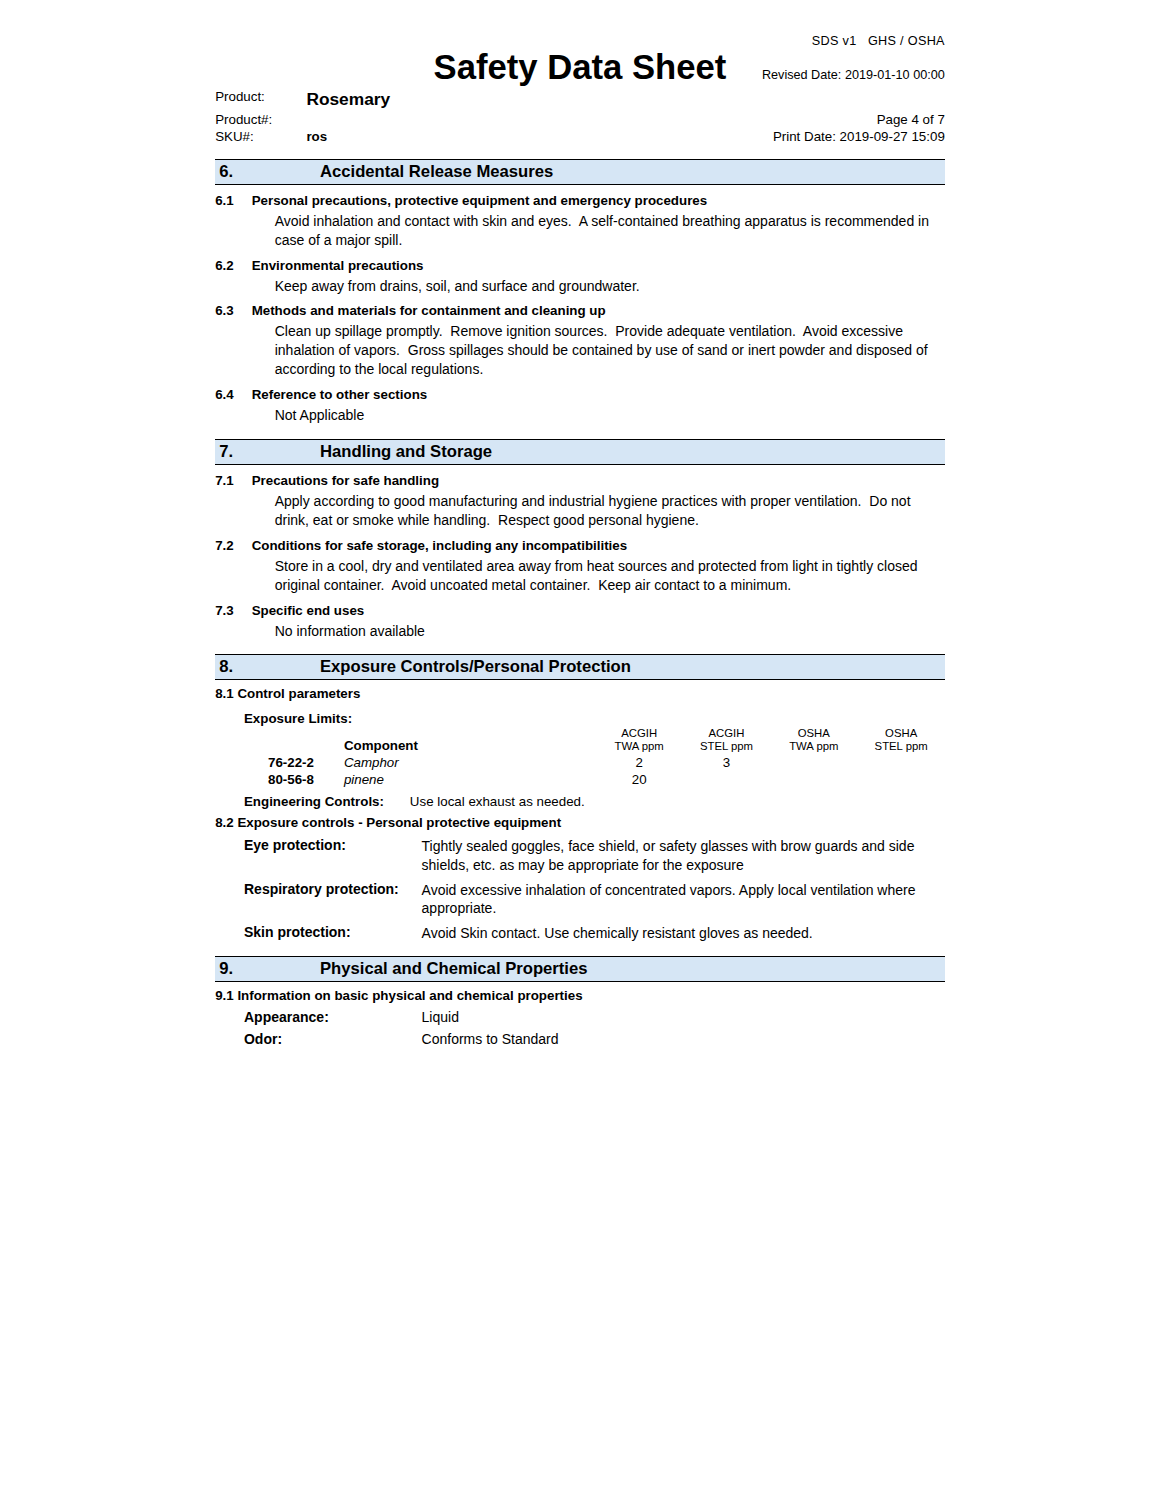SDS v1 GHS / OSHA
Safety Data Sheet
Revised Date: 2019-01-10 00:00
| Product: | Rosemary | |
| Product#: | | Page 4 of 7 |
| SKU#: | ros | Print Date: 2019-09-27 15:09 |
6. Accidental Release Measures
6.1 Personal precautions, protective equipment and emergency procedures
Avoid inhalation and contact with skin and eyes. A self-contained breathing apparatus is recommended in case of a major spill.
6.2 Environmental precautions
Keep away from drains, soil, and surface and groundwater.
6.3 Methods and materials for containment and cleaning up
Clean up spillage promptly. Remove ignition sources. Provide adequate ventilation. Avoid excessive inhalation of vapors. Gross spillages should be contained by use of sand or inert powder and disposed of according to the local regulations.
6.4 Reference to other sections
Not Applicable
7. Handling and Storage
7.1 Precautions for safe handling
Apply according to good manufacturing and industrial hygiene practices with proper ventilation. Do not drink, eat or smoke while handling. Respect good personal hygiene.
7.2 Conditions for safe storage, including any incompatibilities
Store in a cool, dry and ventilated area away from heat sources and protected from light in tightly closed original container. Avoid uncoated metal container. Keep air contact to a minimum.
7.3 Specific end uses
No information available
8. Exposure Controls/Personal Protection
8.1 Control parameters
Exposure Limits:
| | Component | ACGIH TWA ppm | ACGIH STEL ppm | OSHA TWA ppm | OSHA STEL ppm |
| 76-22-2 | Camphor | 2 | 3 | | |
| 80-56-8 | pinene | 20 | | | |
Engineering Controls: Use local exhaust as needed.
8.2 Exposure controls - Personal protective equipment
Eye protection:
Tightly sealed goggles, face shield, or safety glasses with brow guards and side shields, etc. as may be appropriate for the exposure
Respiratory protection:
Avoid excessive inhalation of concentrated vapors. Apply local ventilation where appropriate.
Skin protection:
Avoid Skin contact. Use chemically resistant gloves as needed.
9. Physical and Chemical Properties
9.1 Information on basic physical and chemical properties
Appearance:
Liquid
Odor:
Conforms to Standard